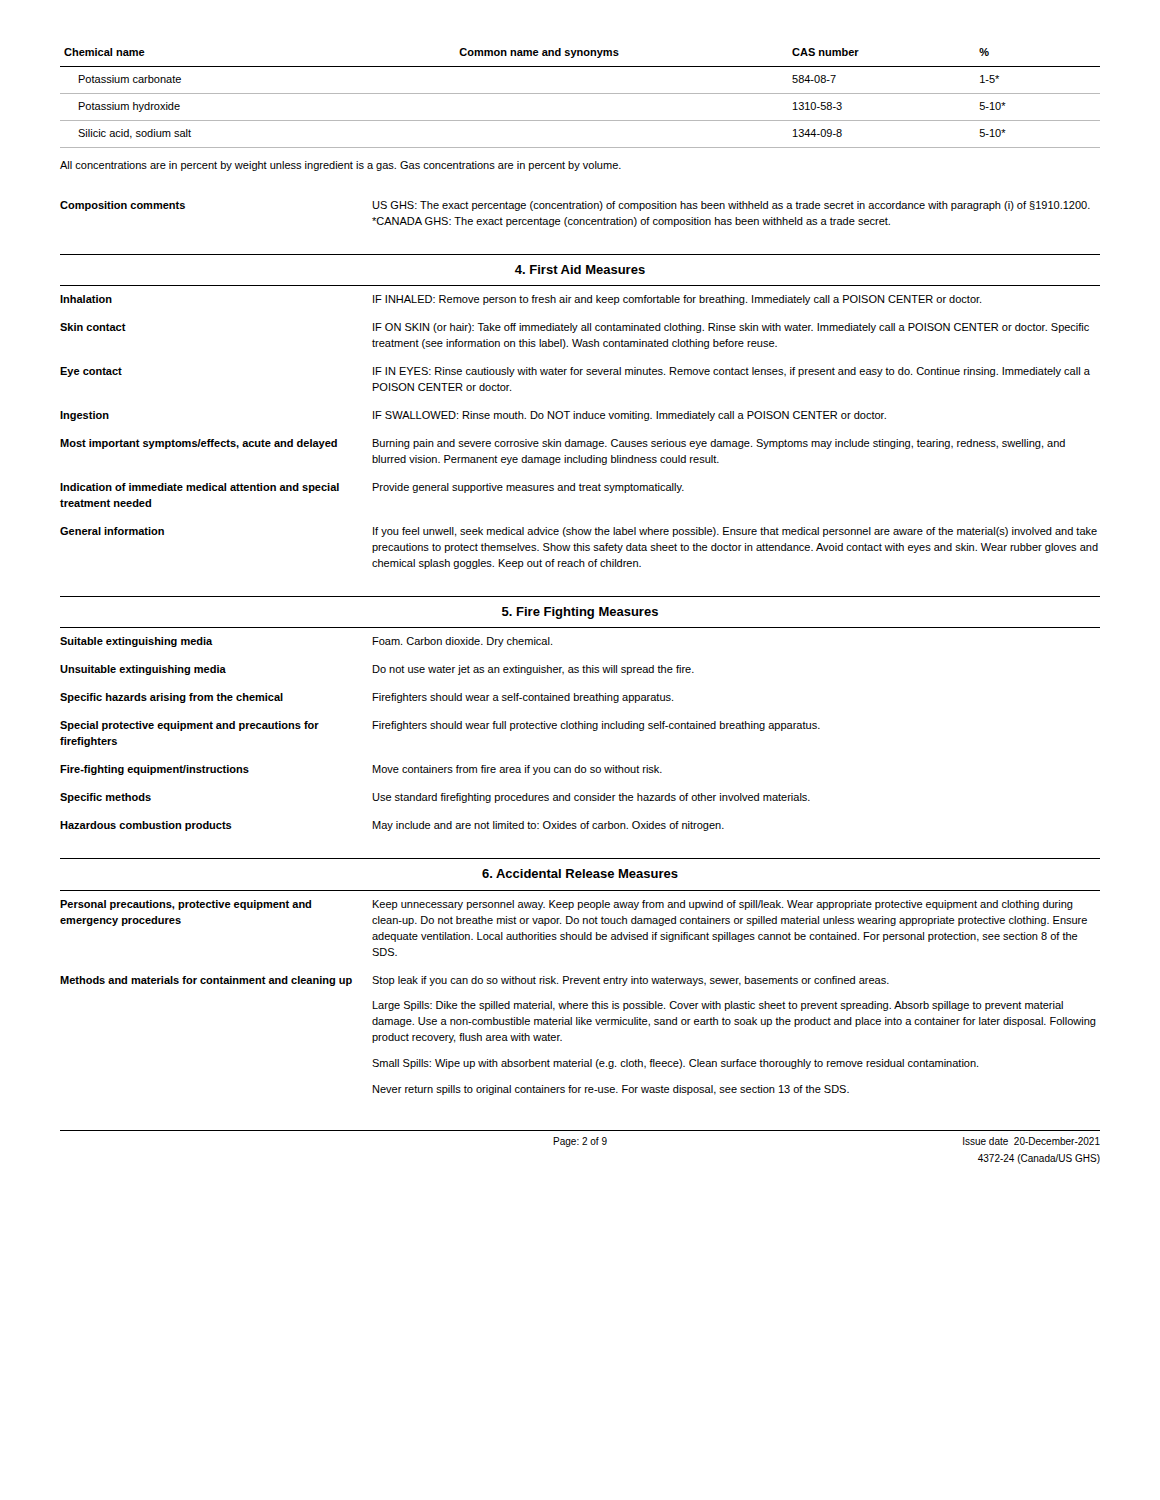| Chemical name | Common name and synonyms | CAS number | % |
| --- | --- | --- | --- |
| Potassium carbonate | | 584-08-7 | 1-5* |
| Potassium hydroxide | | 1310-58-3 | 5-10* |
| Silicic acid, sodium salt | | 1344-09-8 | 5-10* |
All concentrations are in percent by weight unless ingredient is a gas. Gas concentrations are in percent by volume.
| Composition comments | US GHS: The exact percentage (concentration) of composition has been withheld as a trade secret in accordance with paragraph (i) of §1910.1200. *CANADA GHS: The exact percentage (concentration) of composition has been withheld as a trade secret. |
4. First Aid Measures
| Inhalation | IF INHALED: Remove person to fresh air and keep comfortable for breathing. Immediately call a POISON CENTER or doctor. |
| Skin contact | IF ON SKIN (or hair): Take off immediately all contaminated clothing. Rinse skin with water. Immediately call a POISON CENTER or doctor. Specific treatment (see information on this label). Wash contaminated clothing before reuse. |
| Eye contact | IF IN EYES: Rinse cautiously with water for several minutes. Remove contact lenses, if present and easy to do. Continue rinsing. Immediately call a POISON CENTER or doctor. |
| Ingestion | IF SWALLOWED: Rinse mouth. Do NOT induce vomiting. Immediately call a POISON CENTER or doctor. |
| Most important symptoms/effects, acute and delayed | Burning pain and severe corrosive skin damage. Causes serious eye damage. Symptoms may include stinging, tearing, redness, swelling, and blurred vision. Permanent eye damage including blindness could result. |
| Indication of immediate medical attention and special treatment needed | Provide general supportive measures and treat symptomatically. |
| General information | If you feel unwell, seek medical advice (show the label where possible). Ensure that medical personnel are aware of the material(s) involved and take precautions to protect themselves. Show this safety data sheet to the doctor in attendance. Avoid contact with eyes and skin. Wear rubber gloves and chemical splash goggles. Keep out of reach of children. |
5. Fire Fighting Measures
| Suitable extinguishing media | Foam. Carbon dioxide. Dry chemical. |
| Unsuitable extinguishing media | Do not use water jet as an extinguisher, as this will spread the fire. |
| Specific hazards arising from the chemical | Firefighters should wear a self-contained breathing apparatus. |
| Special protective equipment and precautions for firefighters | Firefighters should wear full protective clothing including self-contained breathing apparatus. |
| Fire-fighting equipment/instructions | Move containers from fire area if you can do so without risk. |
| Specific methods | Use standard firefighting procedures and consider the hazards of other involved materials. |
| Hazardous combustion products | May include and are not limited to: Oxides of carbon. Oxides of nitrogen. |
6. Accidental Release Measures
| Personal precautions, protective equipment and emergency procedures | Keep unnecessary personnel away. Keep people away from and upwind of spill/leak. Wear appropriate protective equipment and clothing during clean-up. Do not breathe mist or vapor. Do not touch damaged containers or spilled material unless wearing appropriate protective clothing. Ensure adequate ventilation. Local authorities should be advised if significant spillages cannot be contained. For personal protection, see section 8 of the SDS. |
| Methods and materials for containment and cleaning up | Stop leak if you can do so without risk. Prevent entry into waterways, sewer, basements or confined areas. Large Spills: Dike the spilled material, where this is possible. Cover with plastic sheet to prevent spreading. Absorb spillage to prevent material damage. Use a non-combustible material like vermiculite, sand or earth to soak up the product and place into a container for later disposal. Following product recovery, flush area with water. Small Spills: Wipe up with absorbent material (e.g. cloth, fleece). Clean surface thoroughly to remove residual contamination. Never return spills to original containers for re-use. For waste disposal, see section 13 of the SDS. |
Issue date 20-December-2021
Page: 2 of 9
4372-24 (Canada/US GHS)